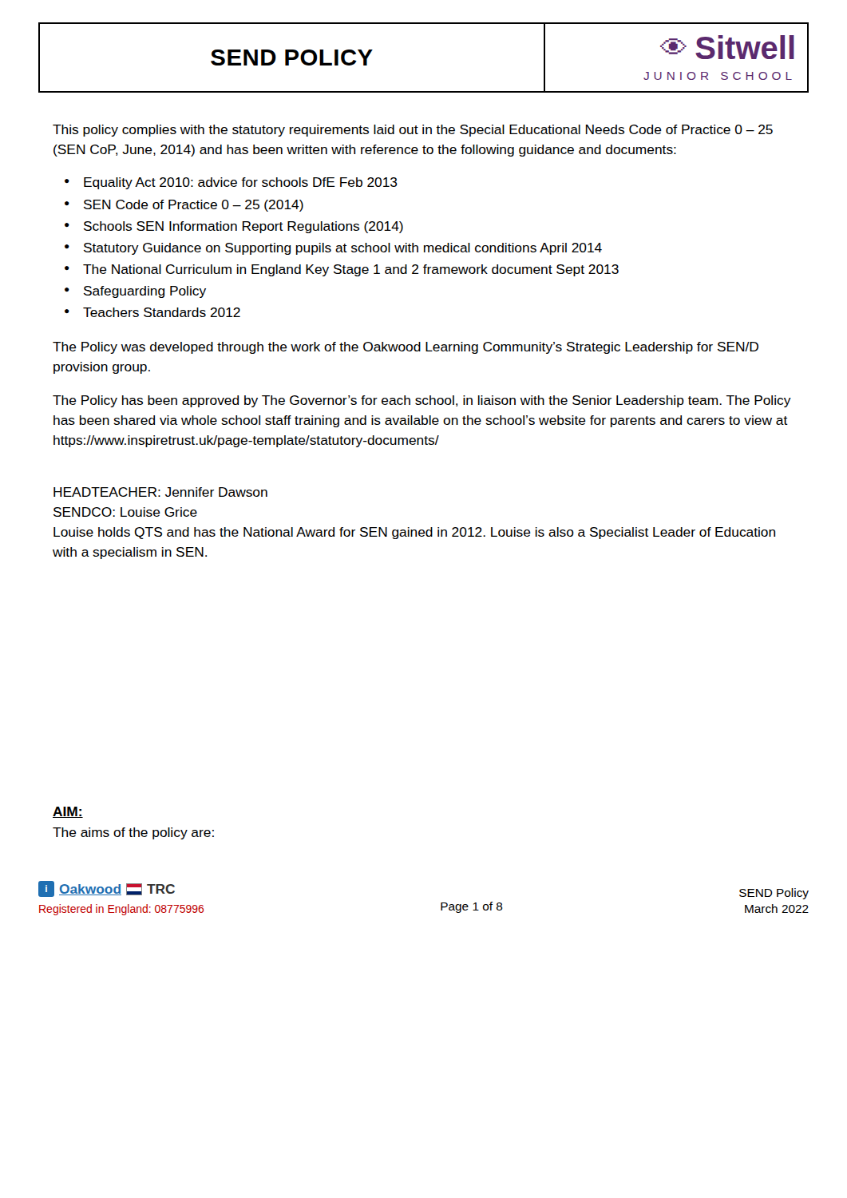SEND POLICY
👁 Sitwell
JUNIOR SCHOOL
This policy complies with the statutory requirements laid out in the Special Educational Needs Code of Practice 0 – 25 (SEN CoP, June, 2014) and has been written with reference to the following guidance and documents:
Equality Act 2010: advice for schools DfE Feb 2013
SEN Code of Practice 0 – 25 (2014)
Schools SEN Information Report Regulations (2014)
Statutory Guidance on Supporting pupils at school with medical conditions April 2014
The National Curriculum in England Key Stage 1 and 2 framework document Sept 2013
Safeguarding Policy
Teachers Standards 2012
The Policy was developed through the work of the Oakwood Learning Community’s Strategic Leadership for SEN/D provision group.
The Policy has been approved by The Governor’s for each school, in liaison with the Senior Leadership team. The Policy has been shared via whole school staff training and is available on the school’s website for parents and carers to view at https://www.inspiretrust.uk/page-template/statutory-documents/
HEADTEACHER: Jennifer Dawson
SENDCO: Louise Grice
Louise holds QTS and has the National Award for SEN gained in 2012. Louise is also a Specialist Leader of Education with a specialism in SEN.
AIM:
The aims of the policy are:
i Oakwood TRC
Registered in England: 08775996
Page 1 of 8
SEND Policy
March 2022